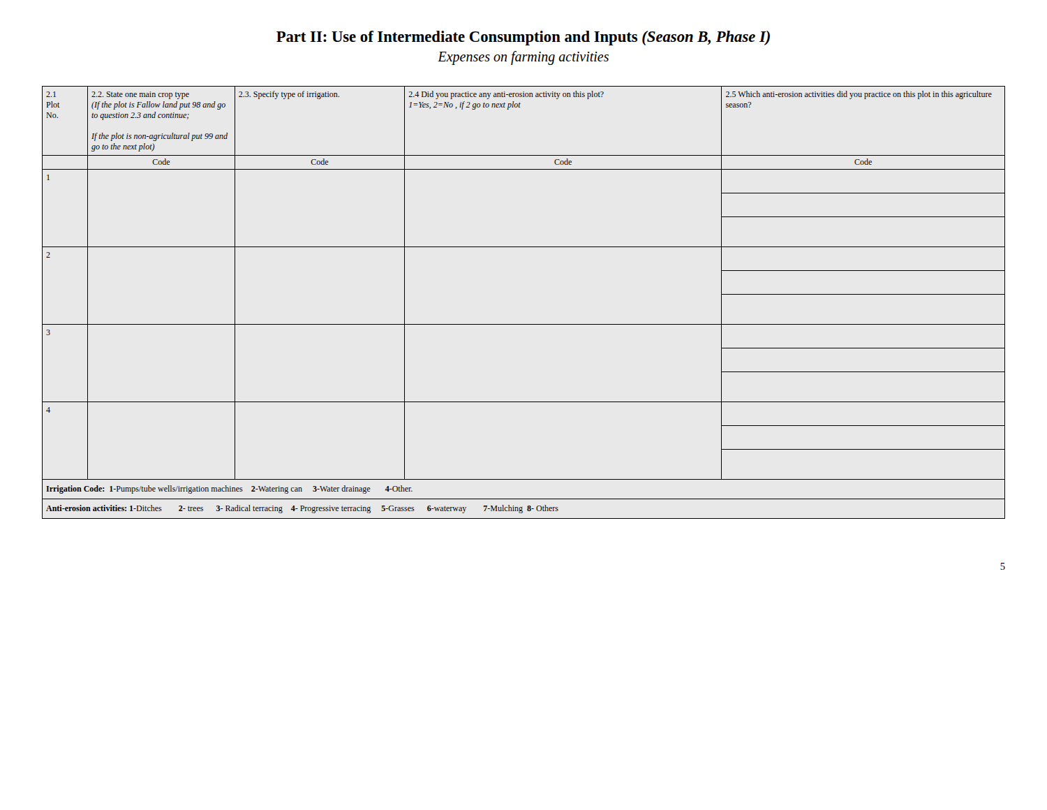Part II: Use of Intermediate Consumption and Inputs (Season B, Phase I)
Expenses on farming activities
| 2.1 Plot No. | 2.2. State one main crop type (If the plot is Fallow land put 98 and go to question 2.3 and continue; If the plot is non-agricultural put 99 and go to the next plot) | 2.3. Specify type of irrigation. | 2.4 Did you practice any anti-erosion activity on this plot? 1=Yes, 2=No , if 2 go to next plot | 2.5 Which anti-erosion activities did you practice on this plot in this agriculture season? |
| --- | --- | --- | --- | --- |
| | Code | Code | Code | Code |
| 1 | | | | |
| 2 | | | | |
| 3 | | | | |
| 4 | | | | |
| Irrigation Code: 1 -Pumps/tube wells/irrigation machines 2 -Watering can 3 -Water drainage 4 -Other. |
| Anti-erosion activities: 1 -Ditches 2 - trees 3 - Radical terracing 4 - Progressive terracing 5 -Grasses 6 -waterway 7 -Mulching 8 - Others |
5